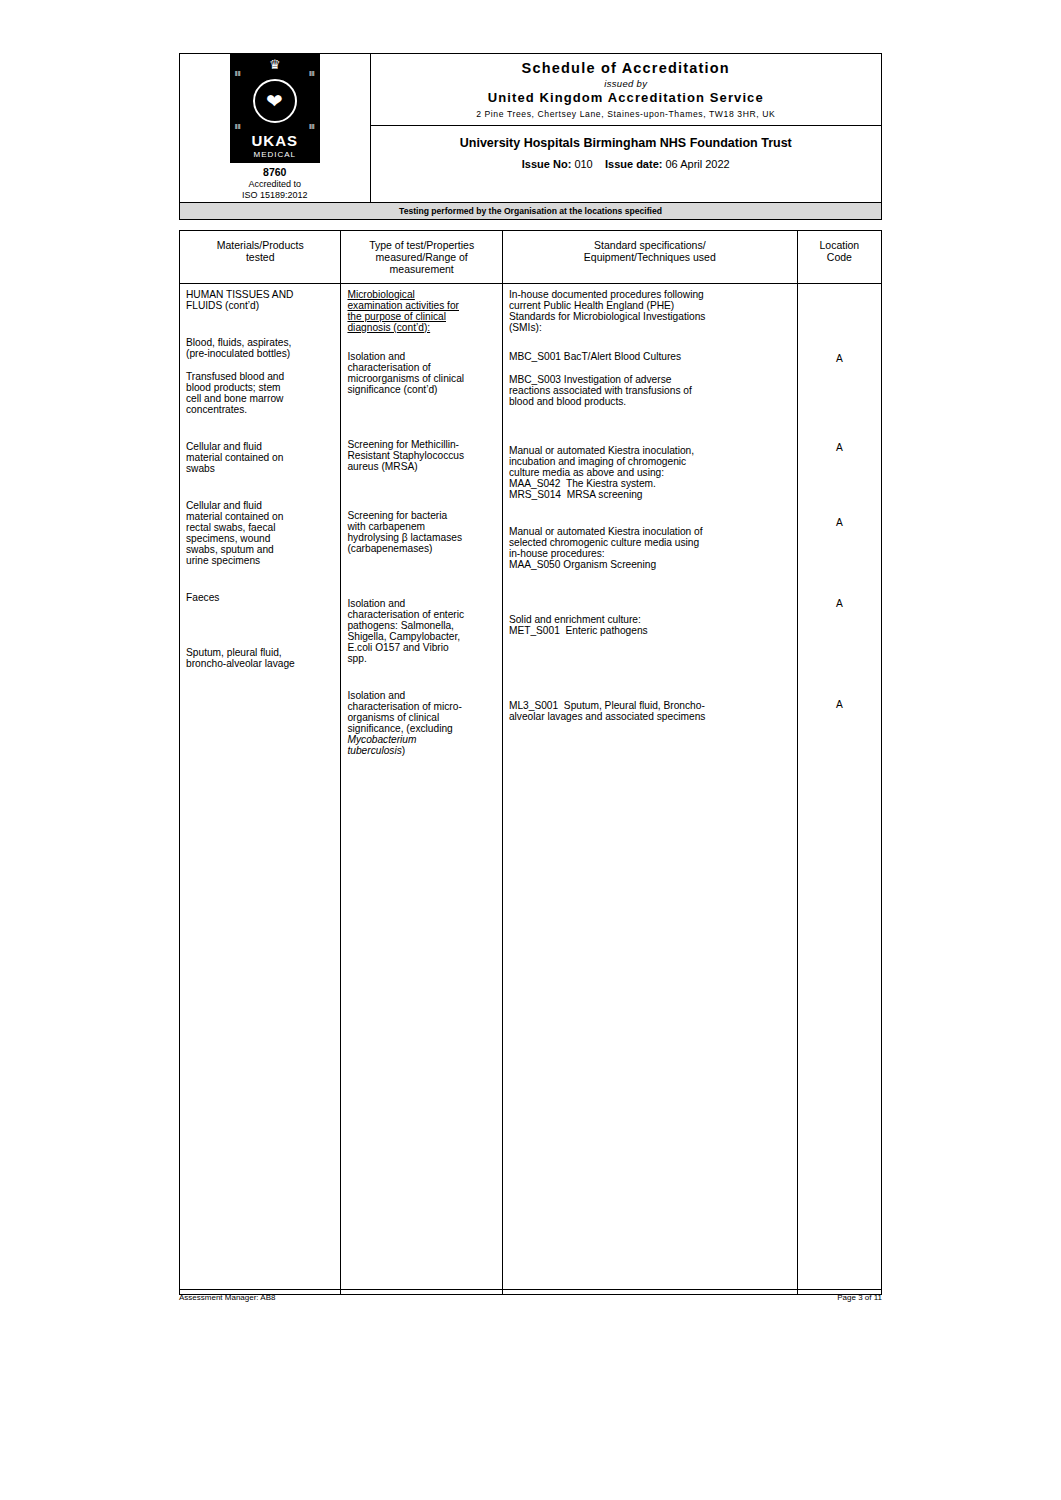| ♛ ‖‖ ‖‖ ❤ ‖‖ ‖‖ UKAS MEDICAL 8760 Accredited to ISO 15189:2012 | Schedule of Accreditation issued by United Kingdom Accreditation Service 2 Pine Trees, Chertsey Lane, Staines-upon-Thames, TW18 3HR, UK University Hospitals Birmingham NHS Foundation Trust Issue No: 010 Issue date: 06 April 2022 |
Testing performed by the Organisation at the locations specified
| Materials/Products tested | Type of test/Properties measured/Range of measurement | Standard specifications/ Equipment/Techniques used | Location Code |
| --- | --- | --- | --- |
| HUMAN TISSUES AND FLUIDS (cont’d) Blood, fluids, aspirates, (pre-inoculated bottles) Transfused blood and blood products; stem cell and bone marrow concentrates. Cellular and fluid material contained on swabs Cellular and fluid material contained on rectal swabs, faecal specimens, wound swabs, sputum and urine specimens Faeces Sputum, pleural fluid, broncho-alveolar lavage | Microbiological examination activities for the purpose of clinical diagnosis (cont’d): Isolation and characterisation of microorganisms of clinical significance (cont’d) Screening for Methicillin- Resistant Staphylococcus aureus (MRSA) Screening for bacteria with carbapenem hydrolysing β lactamases (carbapenemases) Isolation and characterisation of enteric pathogens: Salmonella, Shigella, Campylobacter, E.coli O157 and Vibrio spp. Isolation and characterisation of micro- organisms of clinical significance, (excluding Mycobacterium tuberculosis ) | In-house documented procedures following current Public Health England (PHE) Standards for Microbiological Investigations (SMIs): MBC_S001 BacT/Alert Blood Cultures MBC_S003 Investigation of adverse reactions associated with transfusions of blood and blood products. Manual or automated Kiestra inoculation, incubation and imaging of chromogenic culture media as above and using: MAA_S042 The Kiestra system. MRS_S014 MRSA screening Manual or automated Kiestra inoculation of selected chromogenic culture media using in-house procedures: MAA_S050 Organism Screening Solid and enrichment culture: MET_S001 Enteric pathogens ML3_S001 Sputum, Pleural fluid, Broncho- alveolar lavages and associated specimens | A A A A A |
Assessment Manager: AB8 Page 3 of 11